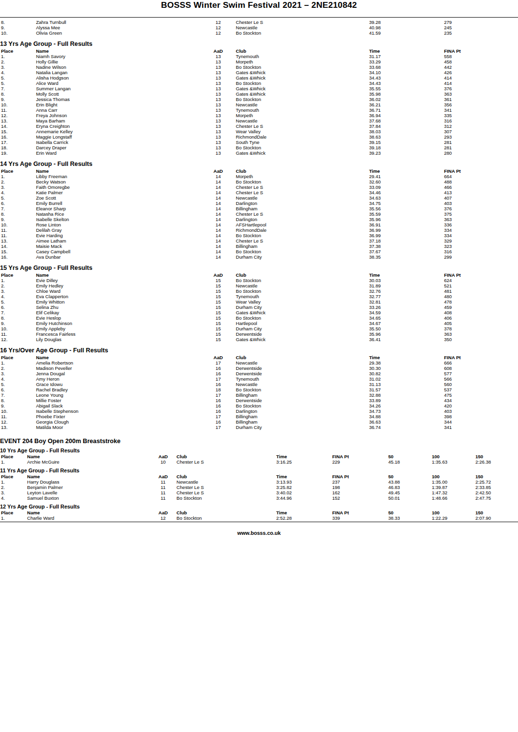BOSSS Winter Swim Festival 2021 – 2NE210842
| 8. | Zahra Turnbull | 12 | Chester Le S | 39.28 | 279 |
| 9. | Alyssa Mee | 12 | Newcastle | 40.98 | 245 |
| 10. | Olivia Green | 12 | Bo Stockton | 41.59 | 235 |
13 Yrs Age Group - Full Results
| Place | Name | AaD | Club | Time | FINA Pt |
| 1. | Niamh Savory | 13 | Tynemouth | 31.17 | 558 |
| 2. | Holly Gillie | 13 | Morpeth | 33.29 | 458 |
| 3. | Nadine Wilson | 13 | Bo Stockton | 33.68 | 442 |
| 4. | Natalia Langan | 13 | Gates &Whick | 34.10 | 426 |
| 5. | Alisha Hodgson | 13 | Gates &Whick | 34.43 | 414 |
| 5. | Alice Ward | 13 | Bo Stockton | 34.43 | 414 |
| 7. | Summer Langan | 13 | Gates &Whick | 35.55 | 376 |
| 8. | Molly Scott | 13 | Gates &Whick | 35.98 | 363 |
| 9. | Jessica Thomas | 13 | Bo Stockton | 36.02 | 361 |
| 10. | Erin Blight | 13 | Newcastle | 36.21 | 356 |
| 11. | Anna Carr | 13 | Tynemouth | 36.71 | 341 |
| 12. | Freya Johnson | 13 | Morpeth | 36.94 | 335 |
| 13. | Maya Barham | 13 | Newcastle | 37.68 | 316 |
| 14. | Eryna Creighton | 13 | Chester Le S | 37.84 | 312 |
| 15. | Annemarie Kelley | 13 | Wear Valley | 38.03 | 307 |
| 16. | Maggie Longstaff | 13 | RichmondDale | 38.63 | 293 |
| 17. | Isabella Carrick | 13 | South Tyne | 39.15 | 281 |
| 18. | Darcey Draper | 13 | Bo Stockton | 39.18 | 281 |
| 19. | Erin Ward | 13 | Gates &Whick | 39.23 | 280 |
14 Yrs Age Group - Full Results
| Place | Name | AaD | Club | Time | FINA Pt |
| 1. | Libby Freeman | 14 | Morpeth | 29.41 | 664 |
| 2. | Becky Watson | 14 | Bo Stockton | 32.60 | 488 |
| 3. | Faith Omoregbe | 14 | Chester Le S | 33.09 | 466 |
| 4. | Katie Palmer | 14 | Chester Le S | 34.46 | 413 |
| 5. | Zoe Scott | 14 | Newcastle | 34.63 | 407 |
| 6. | Emily Burrell | 14 | Darlington | 34.75 | 403 |
| 7. | Eleanor Sharp | 14 | Billingham | 35.56 | 376 |
| 8. | Natasha Rice | 14 | Chester Le S | 35.59 | 375 |
| 9. | Isabelle Skelton | 14 | Darlington | 35.96 | 363 |
| 10. | Rose Linton | 14 | AFSHartlepool | 36.91 | 336 |
| 11. | Delilah Gray | 14 | RichmondDale | 36.99 | 334 |
| 11. | Evie Harding | 14 | Bo Stockton | 36.99 | 334 |
| 13. | Aimee Latham | 14 | Chester Le S | 37.18 | 329 |
| 14. | Maisie Mack | 14 | Billingham | 37.38 | 323 |
| 15. | Casey Campbell | 14 | Bo Stockton | 37.67 | 316 |
| 16. | Ava Dunbar | 14 | Durham City | 38.35 | 299 |
15 Yrs Age Group - Full Results
| Place | Name | AaD | Club | Time | FINA Pt |
| 1. | Evie Dilley | 15 | Bo Stockton | 30.03 | 624 |
| 2. | Emily Hedley | 15 | Newcastle | 31.89 | 521 |
| 3. | Chloe Ward | 15 | Bo Stockton | 32.76 | 481 |
| 4. | Eva Clapperton | 15 | Tynemouth | 32.77 | 480 |
| 5. | Emily Whitton | 15 | Wear Valley | 32.81 | 478 |
| 6. | Selina Zhu | 15 | Durham City | 33.26 | 459 |
| 7. | Elif Celikay | 15 | Gates &Whick | 34.59 | 408 |
| 8. | Evie Heslop | 15 | Bo Stockton | 34.65 | 406 |
| 9. | Emily Hutchinson | 15 | Hartlepool | 34.67 | 405 |
| 10. | Emily Appleby | 15 | Durham City | 35.50 | 378 |
| 11. | Francesca Fairless | 15 | Derwentside | 35.96 | 363 |
| 12. | Lily Douglas | 15 | Gates &Whick | 36.41 | 350 |
16 Yrs/Over Age Group - Full Results
| Place | Name | AaD | Club | Time | FINA Pt |
| 1. | Amelia Robertson | 17 | Newcastle | 29.38 | 666 |
| 2. | Madison Peveller | 16 | Derwentside | 30.30 | 608 |
| 3. | Jenna Dougal | 16 | Derwentside | 30.82 | 577 |
| 4. | Amy Heron | 17 | Tynemouth | 31.02 | 566 |
| 5. | Grace Idowu | 16 | Newcastle | 31.13 | 560 |
| 6. | Rachel Bradley | 18 | Bo Stockton | 31.57 | 537 |
| 7. | Leone Young | 17 | Billingham | 32.88 | 475 |
| 8. | Millie Foster | 16 | Derwentside | 33.89 | 434 |
| 9. | Abigail Slack | 16 | Bo Stockton | 34.26 | 420 |
| 10. | Isabelle Stephenson | 16 | Darlington | 34.73 | 403 |
| 11. | Phoebe Fixter | 17 | Billingham | 34.88 | 398 |
| 12. | Georgia Clough | 16 | Billingham | 36.63 | 344 |
| 13. | Matilda Moor | 17 | Durham City | 36.74 | 341 |
EVENT 204 Boy Open 200m Breaststroke
10 Yrs Age Group - Full Results
| Place | Name | AaD | Club | Time | FINA Pt | 50 | 100 | 150 |
| 1. | Archie McGuire | 10 | Chester Le S | 3:16.25 | 229 | 45.18 | 1:35.63 | 2:26.38 |
11 Yrs Age Group - Full Results
| Place | Name | AaD | Club | Time | FINA Pt | 50 | 100 | 150 |
| 1. | Harry Douglass | 11 | Newcastle | 3:13.93 | 237 | 43.88 | 1:35.00 | 2:25.72 |
| 2. | Benjamin Palmer | 11 | Chester Le S | 3:25.82 | 198 | 46.83 | 1:39.87 | 2:33.85 |
| 3. | Leyton Lavelle | 11 | Chester Le S | 3:40.02 | 162 | 49.45 | 1:47.32 | 2:42.50 |
| 4. | Samuel Buxton | 11 | Bo Stockton | 3:44.96 | 152 | 50.01 | 1:48.66 | 2:47.75 |
12 Yrs Age Group - Full Results
| Place | Name | AaD | Club | Time | FINA Pt | 50 | 100 | 150 |
| 1. | Charlie Ward | 12 | Bo Stockton | 2:52.28 | 339 | 38.33 | 1:22.29 | 2:07.90 |
www.bosss.co.uk